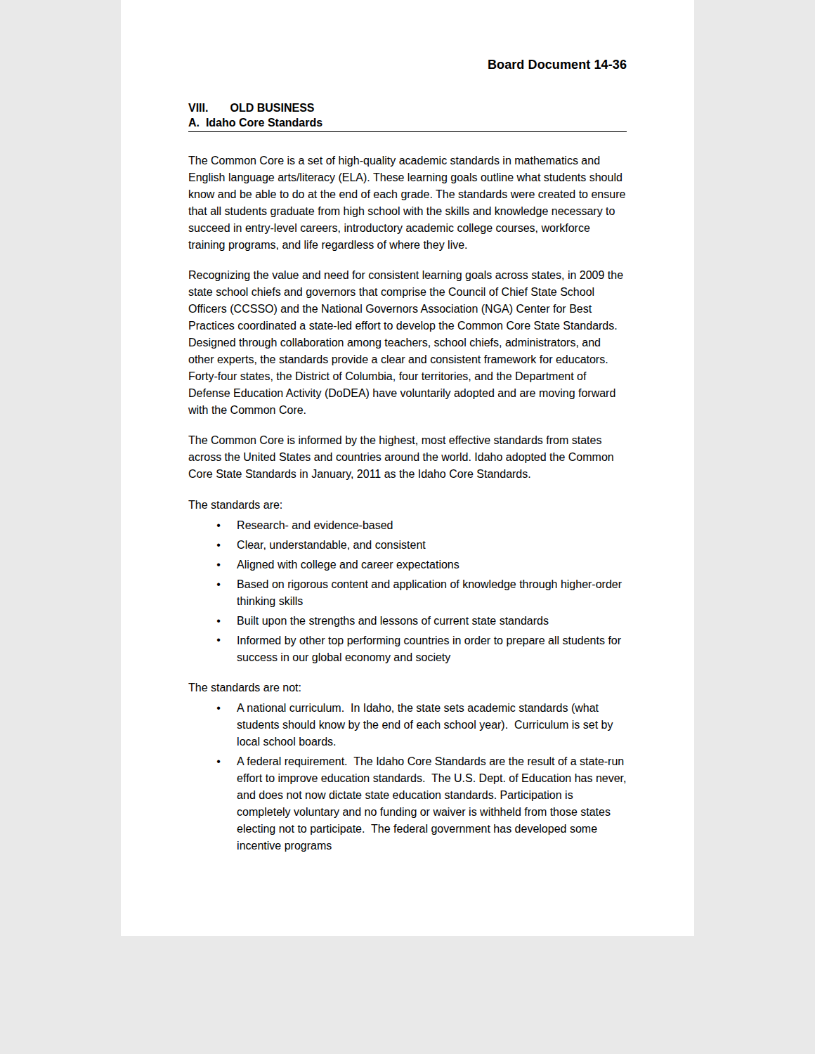Board Document 14-36
VIII. OLD BUSINESS
A. Idaho Core Standards
The Common Core is a set of high-quality academic standards in mathematics and English language arts/literacy (ELA). These learning goals outline what students should know and be able to do at the end of each grade. The standards were created to ensure that all students graduate from high school with the skills and knowledge necessary to succeed in entry-level careers, introductory academic college courses, workforce training programs, and life regardless of where they live.
Recognizing the value and need for consistent learning goals across states, in 2009 the state school chiefs and governors that comprise the Council of Chief State School Officers (CCSSO) and the National Governors Association (NGA) Center for Best Practices coordinated a state-led effort to develop the Common Core State Standards. Designed through collaboration among teachers, school chiefs, administrators, and other experts, the standards provide a clear and consistent framework for educators. Forty-four states, the District of Columbia, four territories, and the Department of Defense Education Activity (DoDEA) have voluntarily adopted and are moving forward with the Common Core.
The Common Core is informed by the highest, most effective standards from states across the United States and countries around the world. Idaho adopted the Common Core State Standards in January, 2011 as the Idaho Core Standards.
The standards are:
Research- and evidence-based
Clear, understandable, and consistent
Aligned with college and career expectations
Based on rigorous content and application of knowledge through higher-order thinking skills
Built upon the strengths and lessons of current state standards
Informed by other top performing countries in order to prepare all students for success in our global economy and society
The standards are not:
A national curriculum. In Idaho, the state sets academic standards (what students should know by the end of each school year). Curriculum is set by local school boards.
A federal requirement. The Idaho Core Standards are the result of a state-run effort to improve education standards. The U.S. Dept. of Education has never, and does not now dictate state education standards. Participation is completely voluntary and no funding or waiver is withheld from those states electing not to participate. The federal government has developed some incentive programs